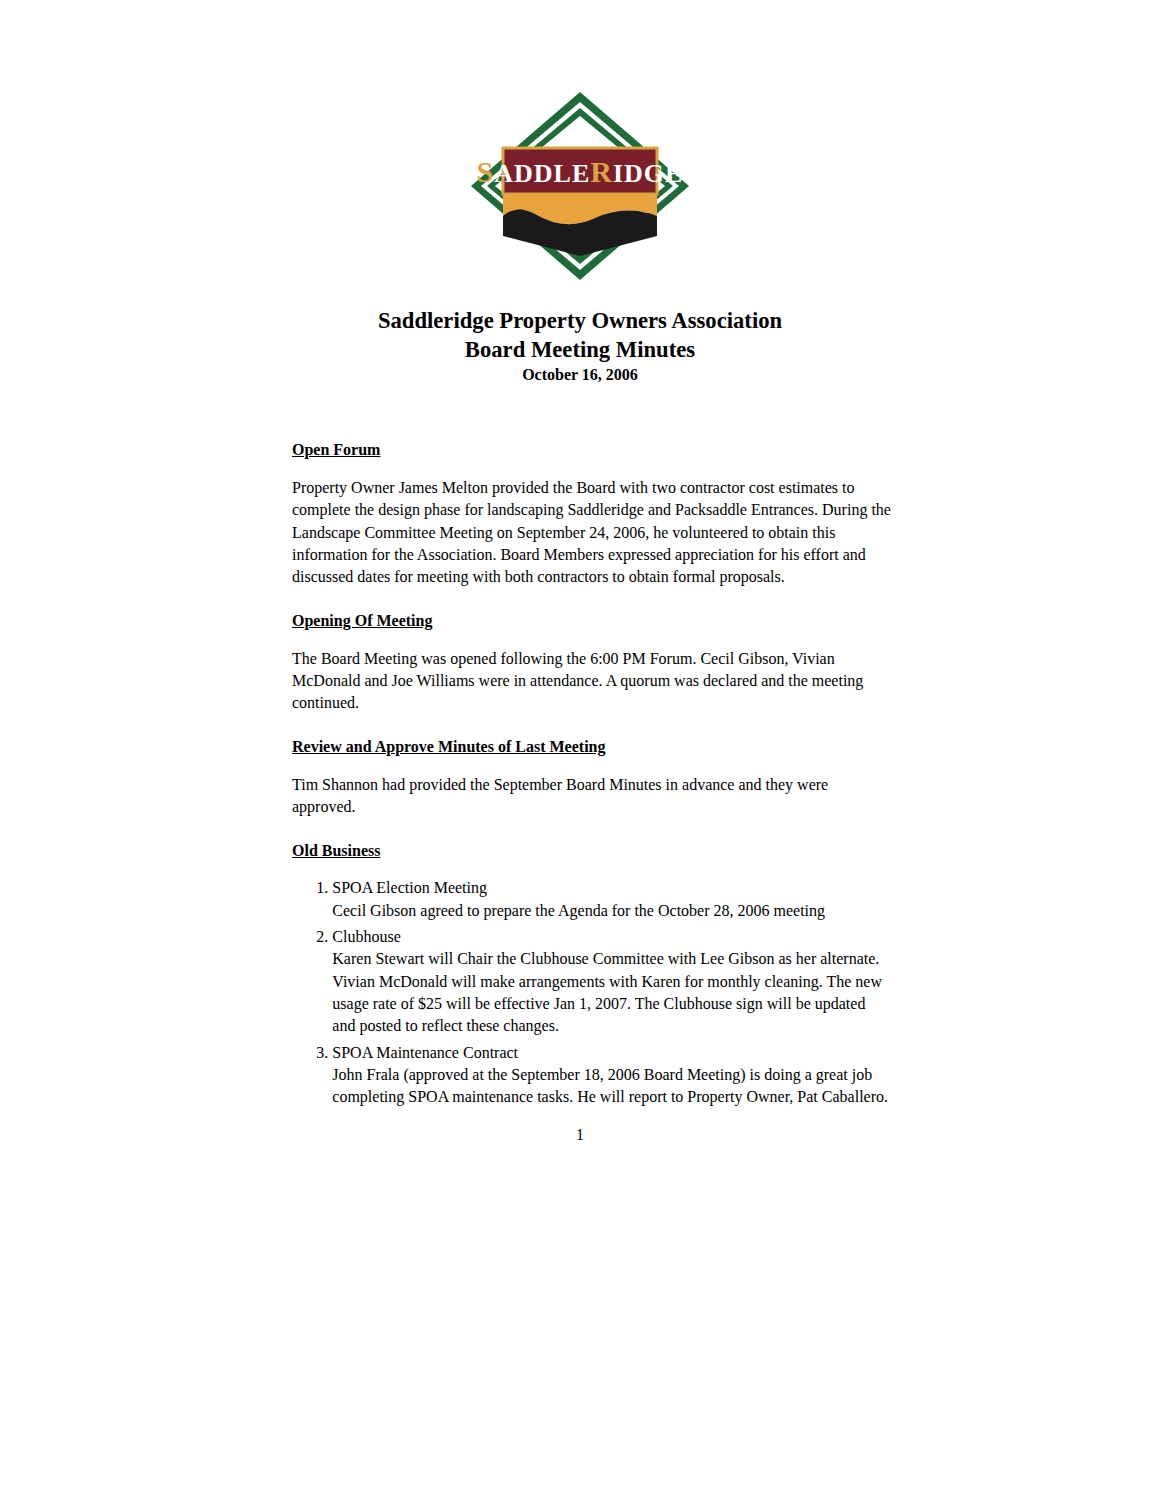SADDLERIDGE
Saddleridge Property Owners Association
Board Meeting Minutes
October 16, 2006
Open Forum
Property Owner James Melton provided the Board with two contractor cost estimates to complete the design phase for landscaping Saddleridge and Packsaddle Entrances. During the Landscape Committee Meeting on September 24, 2006, he volunteered to obtain this information for the Association. Board Members expressed appreciation for his effort and discussed dates for meeting with both contractors to obtain formal proposals.
Opening Of Meeting
The Board Meeting was opened following the 6:00 PM Forum. Cecil Gibson, Vivian McDonald and Joe Williams were in attendance. A quorum was declared and the meeting continued.
Review and Approve Minutes of Last Meeting
Tim Shannon had provided the September Board Minutes in advance and they were approved.
Old Business
SPOA Election Meeting
Cecil Gibson agreed to prepare the Agenda for the October 28, 2006 meeting
Clubhouse
Karen Stewart will Chair the Clubhouse Committee with Lee Gibson as her alternate. Vivian McDonald will make arrangements with Karen for monthly cleaning. The new usage rate of $25 will be effective Jan 1, 2007. The Clubhouse sign will be updated and posted to reflect these changes.
SPOA Maintenance Contract
John Frala (approved at the September 18, 2006 Board Meeting) is doing a great job completing SPOA maintenance tasks. He will report to Property Owner, Pat Caballero.
1